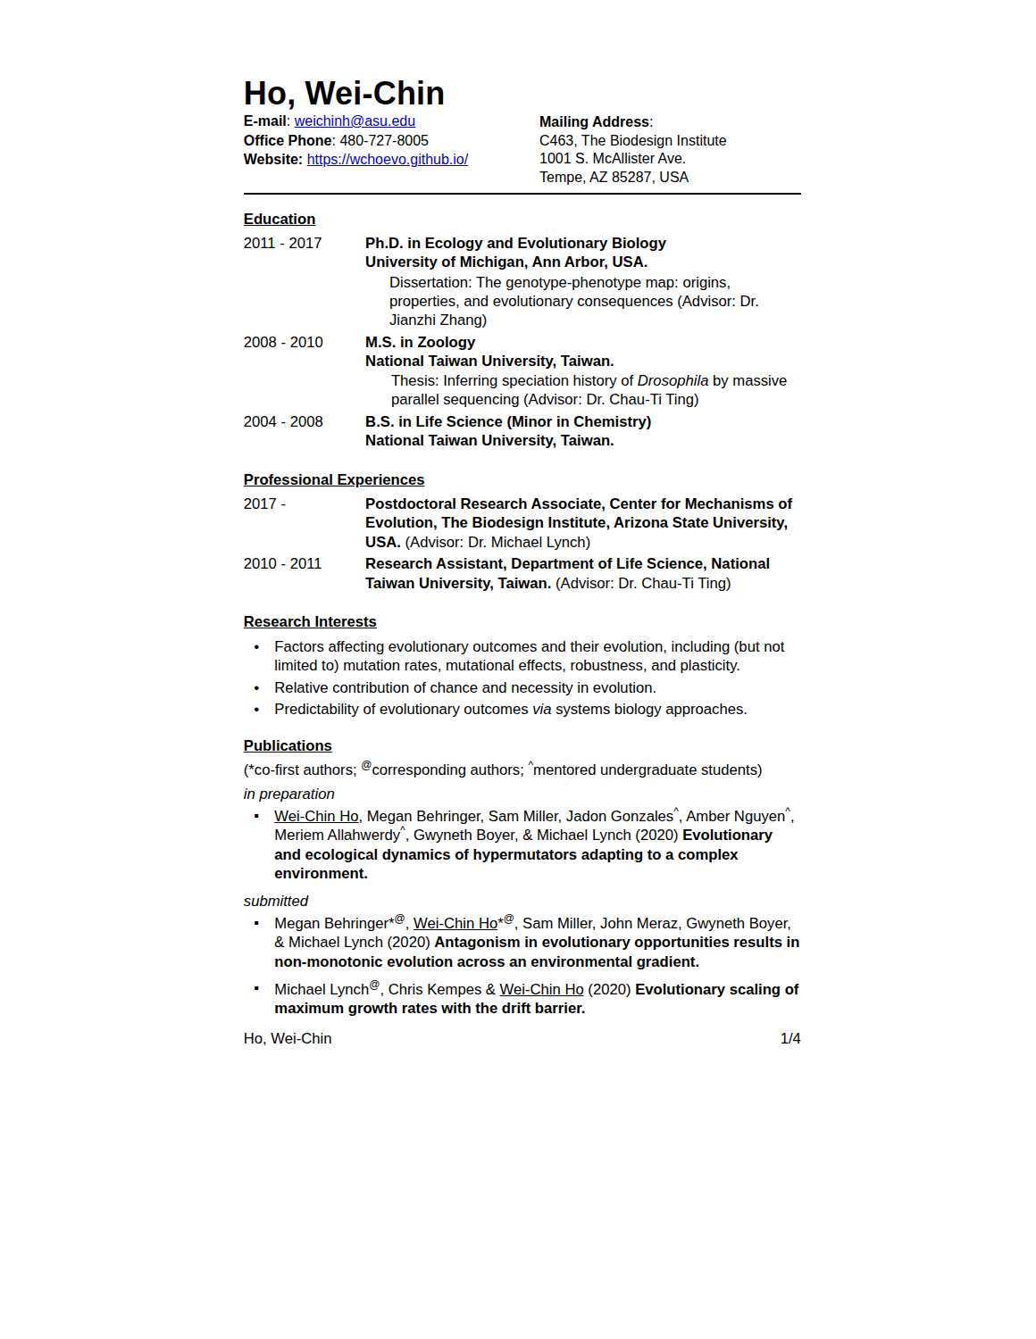Ho, Wei-Chin
E-mail: weichinh@asu.edu
Office Phone: 480-727-8005
Website: https://wchoevo.github.io/
Mailing Address:
C463, The Biodesign Institute
1001 S. McAllister Ave.
Tempe, AZ 85287, USA
Education
| 2011 - 2017 | Ph.D. in Ecology and Evolutionary Biology University of Michigan, Ann Arbor, USA. Dissertation: The genotype-phenotype map: origins, properties, and evolutionary consequences (Advisor: Dr. Jianzhi Zhang) |
| 2008 - 2010 | M.S. in Zoology National Taiwan University, Taiwan. Thesis: Inferring speciation history of Drosophila by massive parallel sequencing (Advisor: Dr. Chau-Ti Ting) |
| 2004 - 2008 | B.S. in Life Science (Minor in Chemistry) National Taiwan University, Taiwan. |
Professional Experiences
| 2017 - | Postdoctoral Research Associate, Center for Mechanisms of Evolution, The Biodesign Institute, Arizona State University, USA. (Advisor: Dr. Michael Lynch) |
| 2010 - 2011 | Research Assistant, Department of Life Science, National Taiwan University, Taiwan. (Advisor: Dr. Chau-Ti Ting) |
Research Interests
Factors affecting evolutionary outcomes and their evolution, including (but not limited to) mutation rates, mutational effects, robustness, and plasticity.
Relative contribution of chance and necessity in evolution.
Predictability of evolutionary outcomes via systems biology approaches.
Publications
(*co-first authors; @corresponding authors; ^mentored undergraduate students)
in preparation
Wei-Chin Ho, Megan Behringer, Sam Miller, Jadon Gonzales^, Amber Nguyen^, Meriem Allahwerdy^, Gwyneth Boyer, & Michael Lynch (2020) Evolutionary and ecological dynamics of hypermutators adapting to a complex environment.
submitted
Megan Behringer*@, Wei-Chin Ho*@, Sam Miller, John Meraz, Gwyneth Boyer, & Michael Lynch (2020) Antagonism in evolutionary opportunities results in non-monotonic evolution across an environmental gradient.
Michael Lynch@, Chris Kempes & Wei-Chin Ho (2020) Evolutionary scaling of maximum growth rates with the drift barrier.
Ho, Wei-Chin 1/4